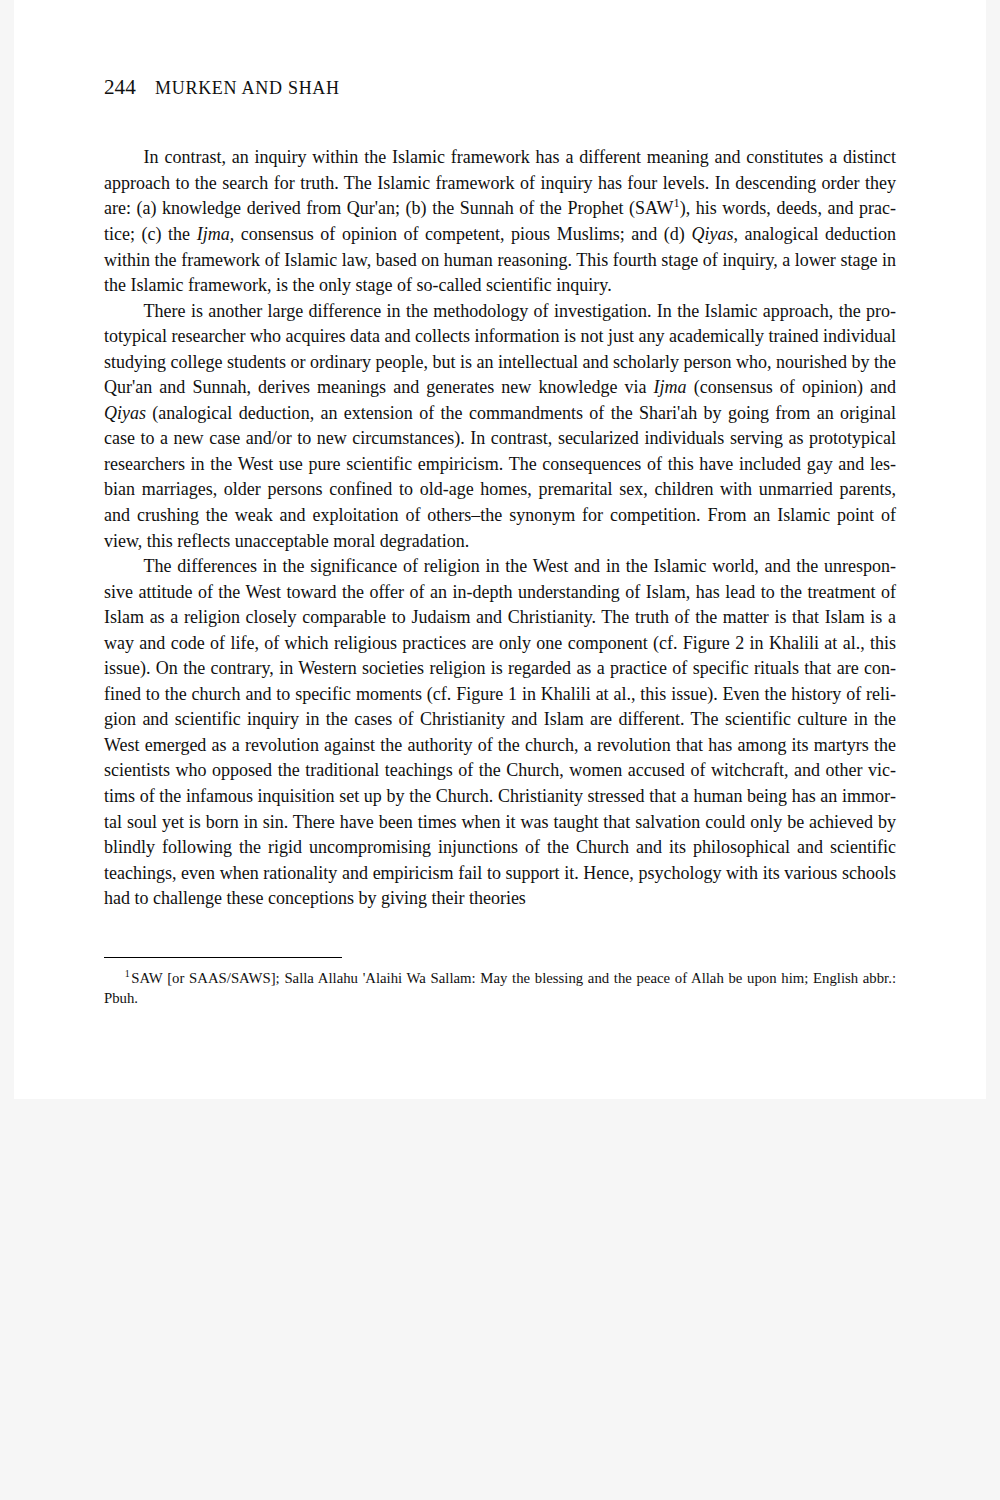244 MURKEN AND SHAH
In contrast, an inquiry within the Islamic framework has a different meaning and constitutes a distinct approach to the search for truth. The Islamic framework of inquiry has four levels. In descending order they are: (a) knowledge derived from Qur'an; (b) the Sunnah of the Prophet (SAW1), his words, deeds, and practice; (c) the Ijma, consensus of opinion of competent, pious Muslims; and (d) Qiyas, analogical deduction within the framework of Islamic law, based on human reasoning. This fourth stage of inquiry, a lower stage in the Islamic framework, is the only stage of so-called scientific inquiry.
There is another large difference in the methodology of investigation. In the Islamic approach, the prototypical researcher who acquires data and collects information is not just any academically trained individual studying college students or ordinary people, but is an intellectual and scholarly person who, nourished by the Qur'an and Sunnah, derives meanings and generates new knowledge via Ijma (consensus of opinion) and Qiyas (analogical deduction, an extension of the commandments of the Shari'ah by going from an original case to a new case and/or to new circumstances). In contrast, secularized individuals serving as prototypical researchers in the West use pure scientific empiricism. The consequences of this have included gay and lesbian marriages, older persons confined to old-age homes, premarital sex, children with unmarried parents, and crushing the weak and exploitation of others–the synonym for competition. From an Islamic point of view, this reflects unacceptable moral degradation.
The differences in the significance of religion in the West and in the Islamic world, and the unresponsive attitude of the West toward the offer of an in-depth understanding of Islam, has lead to the treatment of Islam as a religion closely comparable to Judaism and Christianity. The truth of the matter is that Islam is a way and code of life, of which religious practices are only one component (cf. Figure 2 in Khalili at al., this issue). On the contrary, in Western societies religion is regarded as a practice of specific rituals that are confined to the church and to specific moments (cf. Figure 1 in Khalili at al., this issue). Even the history of religion and scientific inquiry in the cases of Christianity and Islam are different. The scientific culture in the West emerged as a revolution against the authority of the church, a revolution that has among its martyrs the scientists who opposed the traditional teachings of the Church, women accused of witchcraft, and other victims of the infamous inquisition set up by the Church. Christianity stressed that a human being has an immortal soul yet is born in sin. There have been times when it was taught that salvation could only be achieved by blindly following the rigid uncompromising injunctions of the Church and its philosophical and scientific teachings, even when rationality and empiricism fail to support it. Hence, psychology with its various schools had to challenge these conceptions by giving their theories
1SAW [or SAAS/SAWS]; Salla Allahu 'Alaihi Wa Sallam: May the blessing and the peace of Allah be upon him; English abbr.: Pbuh.